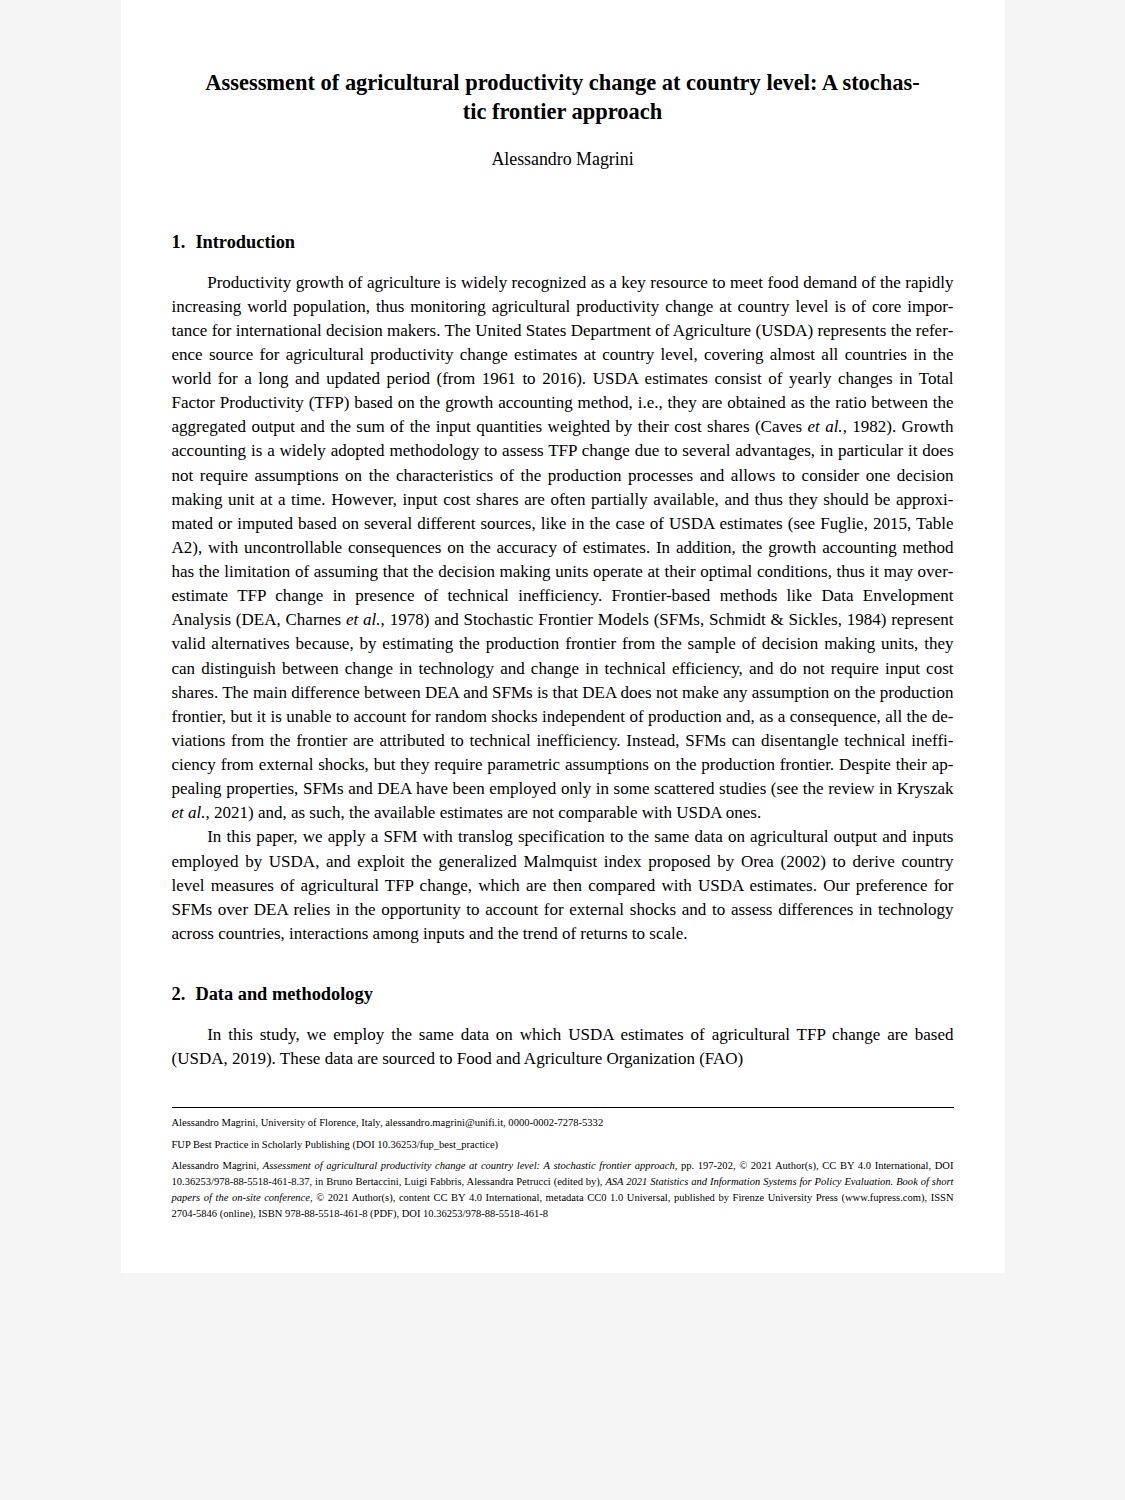Assessment of agricultural productivity change at country level: A stochastic frontier approach
Alessandro Magrini
1. Introduction
Productivity growth of agriculture is widely recognized as a key resource to meet food demand of the rapidly increasing world population, thus monitoring agricultural productivity change at country level is of core importance for international decision makers. The United States Department of Agriculture (USDA) represents the reference source for agricultural productivity change estimates at country level, covering almost all countries in the world for a long and updated period (from 1961 to 2016). USDA estimates consist of yearly changes in Total Factor Productivity (TFP) based on the growth accounting method, i.e., they are obtained as the ratio between the aggregated output and the sum of the input quantities weighted by their cost shares (Caves et al., 1982). Growth accounting is a widely adopted methodology to assess TFP change due to several advantages, in particular it does not require assumptions on the characteristics of the production processes and allows to consider one decision making unit at a time. However, input cost shares are often partially available, and thus they should be approximated or imputed based on several different sources, like in the case of USDA estimates (see Fuglie, 2015, Table A2), with uncontrollable consequences on the accuracy of estimates. In addition, the growth accounting method has the limitation of assuming that the decision making units operate at their optimal conditions, thus it may overestimate TFP change in presence of technical inefficiency. Frontier-based methods like Data Envelopment Analysis (DEA, Charnes et al., 1978) and Stochastic Frontier Models (SFMs, Schmidt & Sickles, 1984) represent valid alternatives because, by estimating the production frontier from the sample of decision making units, they can distinguish between change in technology and change in technical efficiency, and do not require input cost shares. The main difference between DEA and SFMs is that DEA does not make any assumption on the production frontier, but it is unable to account for random shocks independent of production and, as a consequence, all the deviations from the frontier are attributed to technical inefficiency. Instead, SFMs can disentangle technical inefficiency from external shocks, but they require parametric assumptions on the production frontier. Despite their appealing properties, SFMs and DEA have been employed only in some scattered studies (see the review in Kryszak et al., 2021) and, as such, the available estimates are not comparable with USDA ones.
In this paper, we apply a SFM with translog specification to the same data on agricultural output and inputs employed by USDA, and exploit the generalized Malmquist index proposed by Orea (2002) to derive country level measures of agricultural TFP change, which are then compared with USDA estimates. Our preference for SFMs over DEA relies in the opportunity to account for external shocks and to assess differences in technology across countries, interactions among inputs and the trend of returns to scale.
2. Data and methodology
In this study, we employ the same data on which USDA estimates of agricultural TFP change are based (USDA, 2019). These data are sourced to Food and Agriculture Organization (FAO)
Alessandro Magrini, University of Florence, Italy, alessandro.magrini@unifi.it, 0000-0002-7278-5332
FUP Best Practice in Scholarly Publishing (DOI 10.36253/fup_best_practice)
Alessandro Magrini, Assessment of agricultural productivity change at country level: A stochastic frontier approach, pp. 197-202, © 2021 Author(s), CC BY 4.0 International, DOI 10.36253/978-88-5518-461-8.37, in Bruno Bertaccini, Luigi Fabbris, Alessandra Petrucci (edited by), ASA 2021 Statistics and Information Systems for Policy Evaluation. Book of short papers of the on-site conference, © 2021 Author(s), content CC BY 4.0 International, metadata CC0 1.0 Universal, published by Firenze University Press (www.fupress.com), ISSN 2704-5846 (online), ISBN 978-88-5518-461-8 (PDF), DOI 10.36253/978-88-5518-461-8